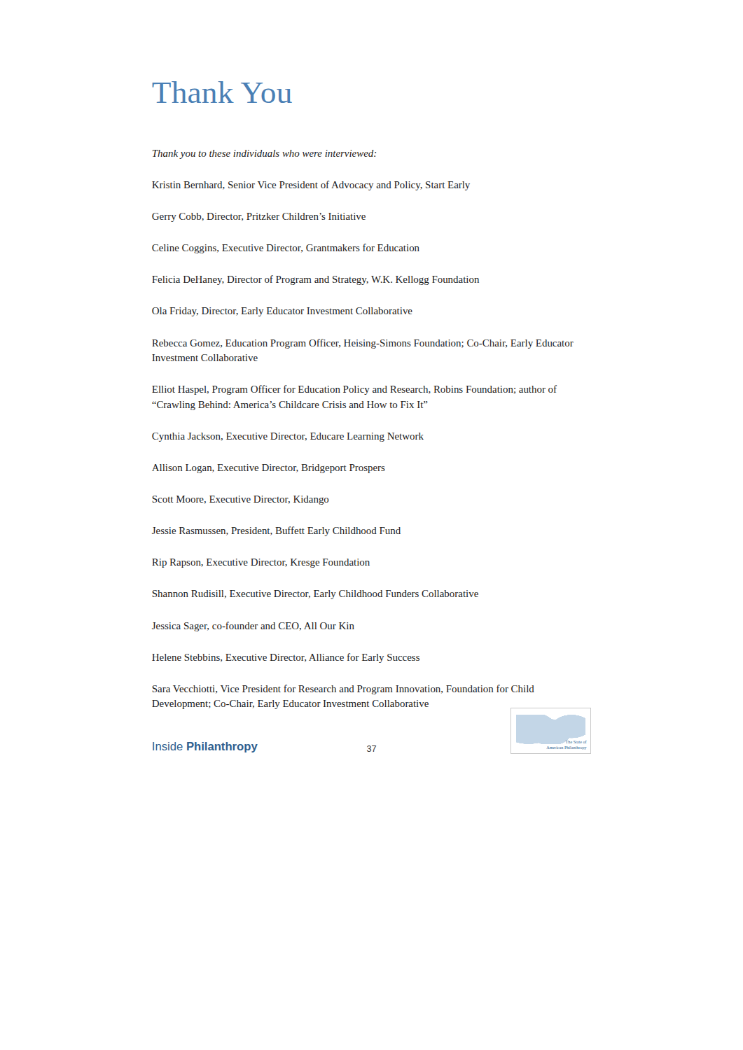Thank You
Thank you to these individuals who were interviewed:
Kristin Bernhard, Senior Vice President of Advocacy and Policy, Start Early
Gerry Cobb, Director, Pritzker Children’s Initiative
Celine Coggins, Executive Director, Grantmakers for Education
Felicia DeHaney, Director of Program and Strategy, W.K. Kellogg Foundation
Ola Friday, Director, Early Educator Investment Collaborative
Rebecca Gomez, Education Program Officer, Heising-Simons Foundation; Co-Chair, Early Educator Investment Collaborative
Elliot Haspel, Program Officer for Education Policy and Research, Robins Foundation; author of “Crawling Behind: America’s Childcare Crisis and How to Fix It”
Cynthia Jackson, Executive Director, Educare Learning Network
Allison Logan, Executive Director, Bridgeport Prospers
Scott Moore, Executive Director, Kidango
Jessie Rasmussen, President, Buffett Early Childhood Fund
Rip Rapson, Executive Director, Kresge Foundation
Shannon Rudisill, Executive Director, Early Childhood Funders Collaborative
Jessica Sager, co-founder and CEO, All Our Kin
Helene Stebbins, Executive Director, Alliance for Early Success
Sara Vecchiotti, Vice President for Research and Program Innovation, Foundation for Child Development; Co-Chair, Early Educator Investment Collaborative
Inside Philanthropy
The State of
American Philanthropy
37